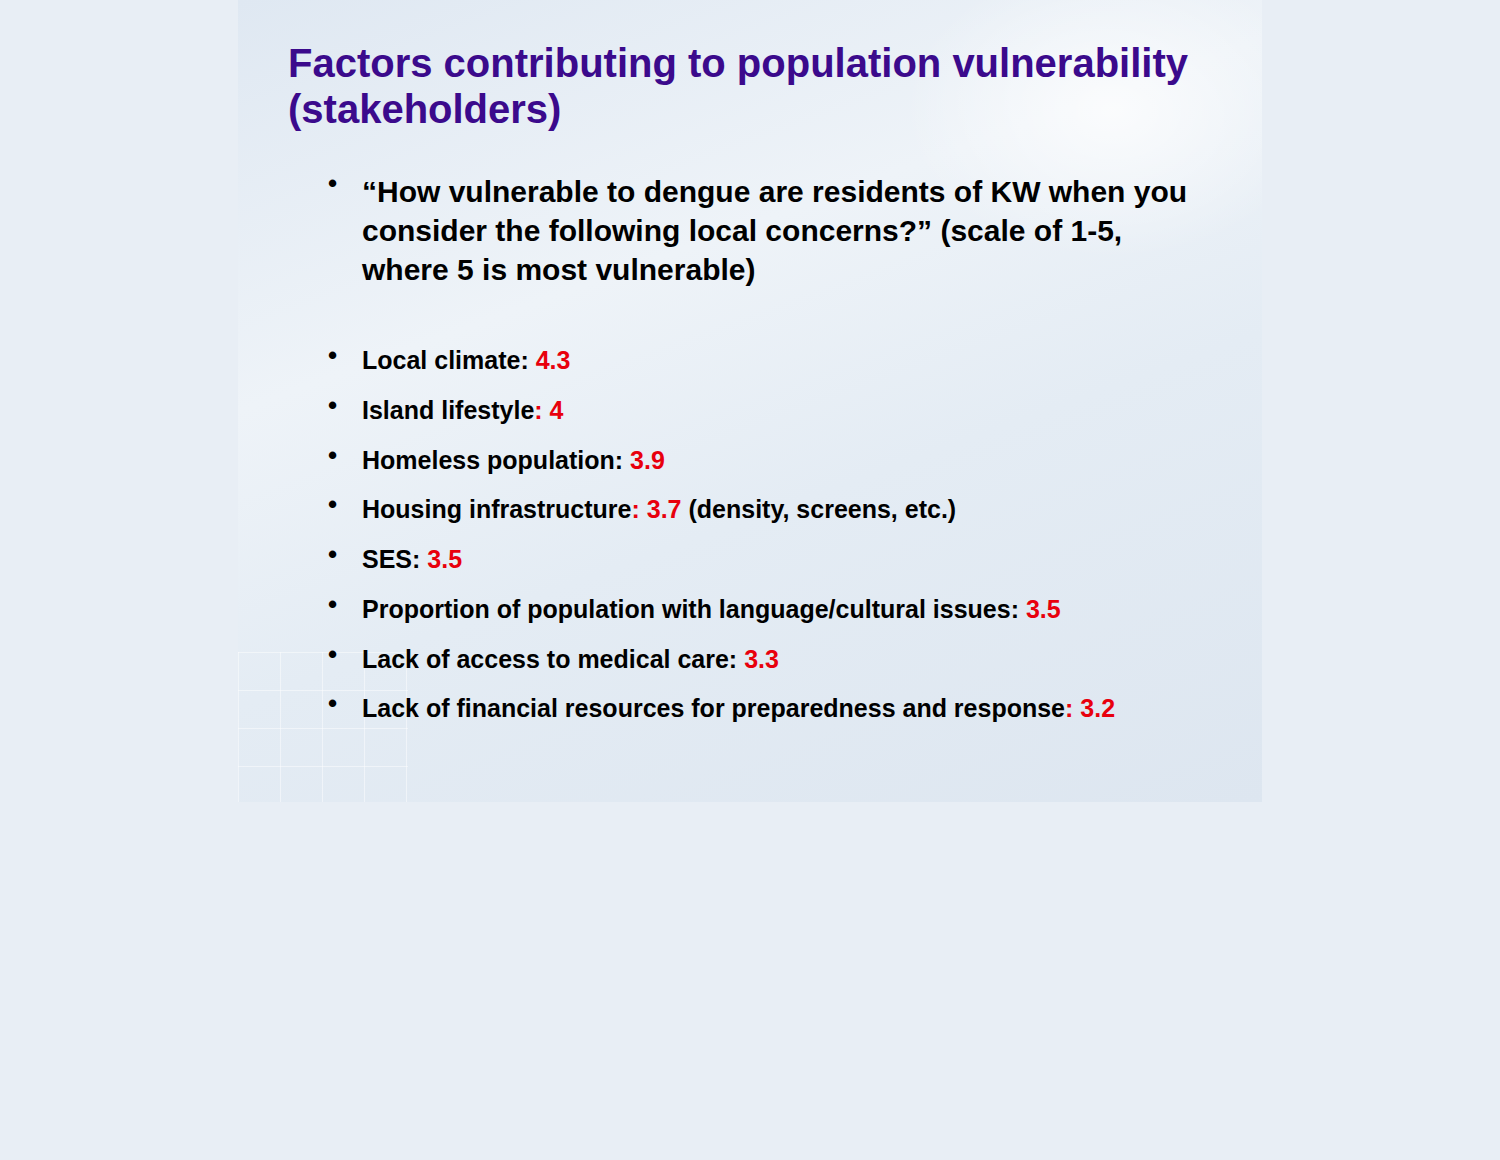Factors contributing to population vulnerability (stakeholders)
“How vulnerable to dengue are residents of KW when you consider the following local concerns?” (scale of 1-5, where 5 is most vulnerable)
Local climate: 4.3
Island lifestyle: 4
Homeless population: 3.9
Housing infrastructure: 3.7 (density, screens, etc.)
SES: 3.5
Proportion of population with language/cultural issues: 3.5
Lack of access to medical care: 3.3
Lack of financial resources for preparedness and response: 3.2